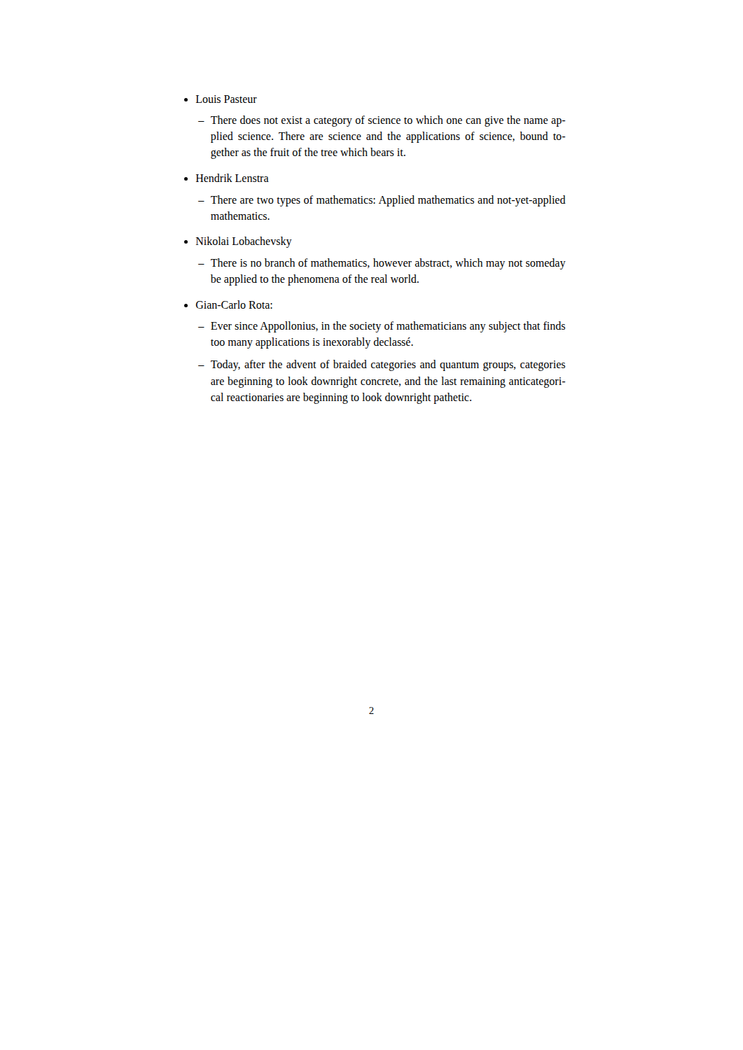Louis Pasteur
There does not exist a category of science to which one can give the name applied science. There are science and the applications of science, bound together as the fruit of the tree which bears it.
Hendrik Lenstra
There are two types of mathematics: Applied mathematics and not-yet-applied mathematics.
Nikolai Lobachevsky
There is no branch of mathematics, however abstract, which may not someday be applied to the phenomena of the real world.
Gian-Carlo Rota:
Ever since Appollonius, in the society of mathematicians any subject that finds too many applications is inexorably declassé.
Today, after the advent of braided categories and quantum groups, categories are beginning to look downright concrete, and the last remaining anticategorical reactionaries are beginning to look downright pathetic.
2